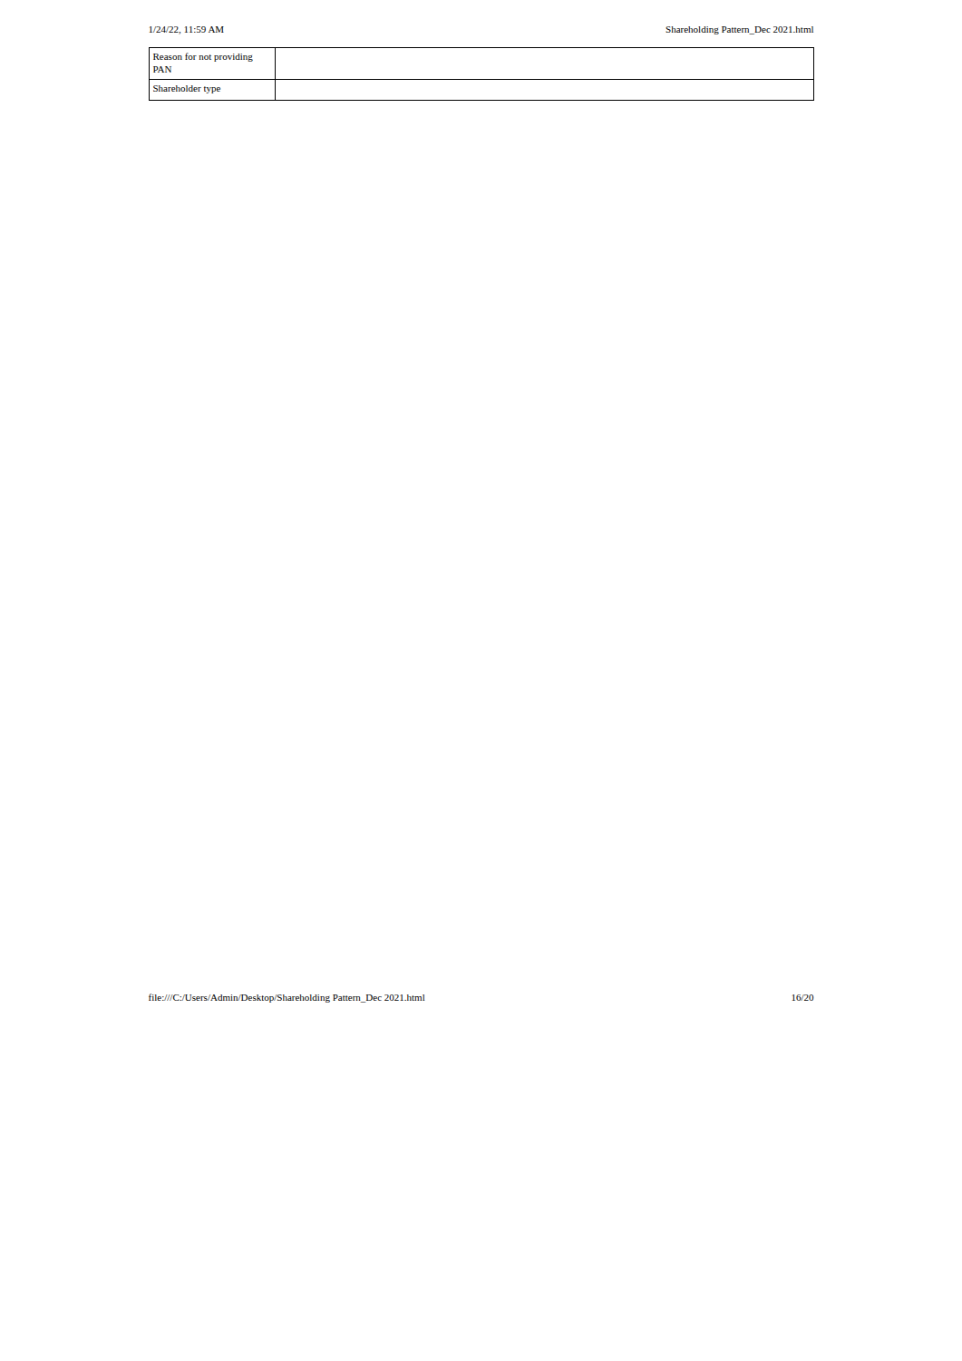1/24/22, 11:59 AM
Shareholding Pattern_Dec 2021.html
| Reason for not providing PAN | |
| Shareholder type | |
file:///C:/Users/Admin/Desktop/Shareholding Pattern_Dec 2021.html
16/20